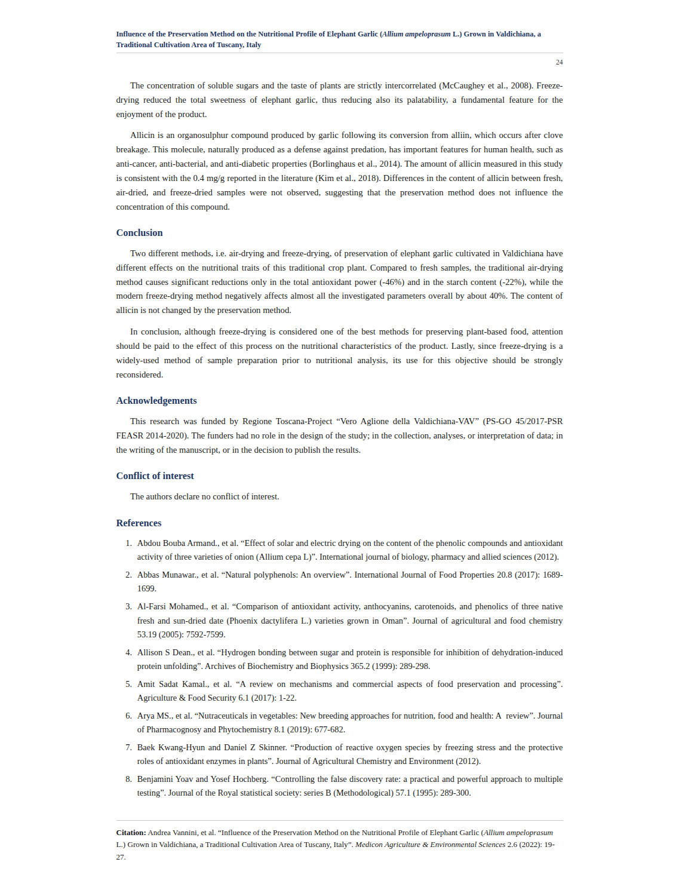Influence of the Preservation Method on the Nutritional Profile of Elephant Garlic (Allium ampeloprasum L.) Grown in Valdichiana, a Traditional Cultivation Area of Tuscany, Italy
24
The concentration of soluble sugars and the taste of plants are strictly intercorrelated (McCaughey et al., 2008). Freeze-drying reduced the total sweetness of elephant garlic, thus reducing also its palatability, a fundamental feature for the enjoyment of the product.
Allicin is an organosulphur compound produced by garlic following its conversion from alliin, which occurs after clove breakage. This molecule, naturally produced as a defense against predation, has important features for human health, such as anti-cancer, anti-bacterial, and anti-diabetic properties (Borlinghaus et al., 2014). The amount of allicin measured in this study is consistent with the 0.4 mg/g reported in the literature (Kim et al., 2018). Differences in the content of allicin between fresh, air-dried, and freeze-dried samples were not observed, suggesting that the preservation method does not influence the concentration of this compound.
Conclusion
Two different methods, i.e. air-drying and freeze-drying, of preservation of elephant garlic cultivated in Valdichiana have different effects on the nutritional traits of this traditional crop plant. Compared to fresh samples, the traditional air-drying method causes significant reductions only in the total antioxidant power (-46%) and in the starch content (-22%), while the modern freeze-drying method negatively affects almost all the investigated parameters overall by about 40%. The content of allicin is not changed by the preservation method.
In conclusion, although freeze-drying is considered one of the best methods for preserving plant-based food, attention should be paid to the effect of this process on the nutritional characteristics of the product. Lastly, since freeze-drying is a widely-used method of sample preparation prior to nutritional analysis, its use for this objective should be strongly reconsidered.
Acknowledgements
This research was funded by Regione Toscana-Project “Vero Aglione della Valdichiana-VAV” (PS-GO 45/2017-PSR FEASR 2014-2020). The funders had no role in the design of the study; in the collection, analyses, or interpretation of data; in the writing of the manuscript, or in the decision to publish the results.
Conflict of interest
The authors declare no conflict of interest.
References
Abdou Bouba Armand., et al. “Effect of solar and electric drying on the content of the phenolic compounds and antioxidant activity of three varieties of onion (Allium cepa L)”. International journal of biology, pharmacy and allied sciences (2012).
Abbas Munawar., et al. “Natural polyphenols: An overview”. International Journal of Food Properties 20.8 (2017): 1689-1699.
Al-Farsi Mohamed., et al. “Comparison of antioxidant activity, anthocyanins, carotenoids, and phenolics of three native fresh and sun-dried date (Phoenix dactylifera L.) varieties grown in Oman”. Journal of agricultural and food chemistry 53.19 (2005): 7592-7599.
Allison S Dean., et al. “Hydrogen bonding between sugar and protein is responsible for inhibition of dehydration-induced protein unfolding”. Archives of Biochemistry and Biophysics 365.2 (1999): 289-298.
Amit Sadat Kamal., et al. “A review on mechanisms and commercial aspects of food preservation and processing”. Agriculture & Food Security 6.1 (2017): 1-22.
Arya MS., et al. “Nutraceuticals in vegetables: New breeding approaches for nutrition, food and health: A review”. Journal of Pharmacognosy and Phytochemistry 8.1 (2019): 677-682.
Baek Kwang-Hyun and Daniel Z Skinner. “Production of reactive oxygen species by freezing stress and the protective roles of antioxidant enzymes in plants”. Journal of Agricultural Chemistry and Environment (2012).
Benjamini Yoav and Yosef Hochberg. “Controlling the false discovery rate: a practical and powerful approach to multiple testing”. Journal of the Royal statistical society: series B (Methodological) 57.1 (1995): 289-300.
Citation: Andrea Vannini, et al. “Influence of the Preservation Method on the Nutritional Profile of Elephant Garlic (Allium ampeloprasum L.) Grown in Valdichiana, a Traditional Cultivation Area of Tuscany, Italy”. Medicon Agriculture & Environmental Sciences 2.6 (2022): 19-27.